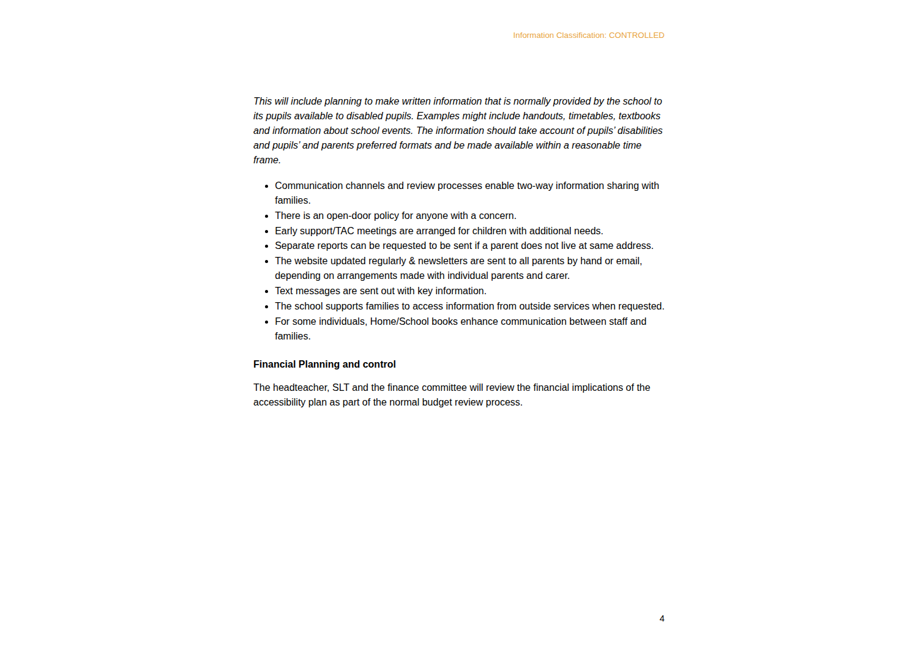Information Classification: CONTROLLED
This will include planning to make written information that is normally provided by the school to its pupils available to disabled pupils. Examples might include handouts, timetables, textbooks and information about school events. The information should take account of pupils’ disabilities and pupils’ and parents preferred formats and be made available within a reasonable time frame.
Communication channels and review processes enable two-way information sharing with families.
There is an open-door policy for anyone with a concern.
Early support/TAC meetings are arranged for children with additional needs.
Separate reports can be requested to be sent if a parent does not live at same address.
The website updated regularly & newsletters are sent to all parents by hand or email, depending on arrangements made with individual parents and carer.
Text messages are sent out with key information.
The school supports families to access information from outside services when requested.
For some individuals, Home/School books enhance communication between staff and families.
Financial Planning and control
The headteacher, SLT and the finance committee will review the financial implications of the accessibility plan as part of the normal budget review process.
4